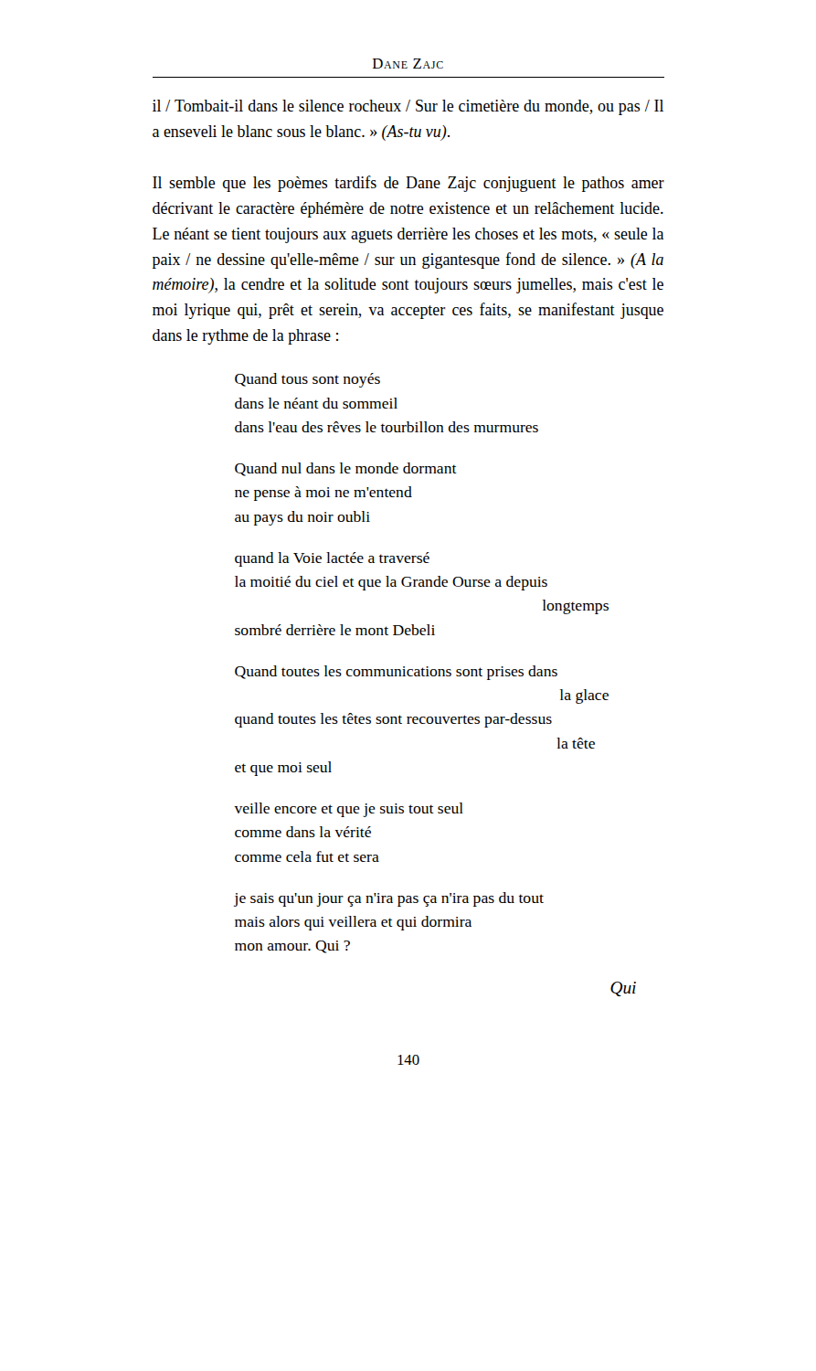Dane Zajc
il / Tombait-il dans le silence rocheux / Sur le cimetière du monde, ou pas / Il a enseveli le blanc sous le blanc. » (As-tu vu).
Il semble que les poèmes tardifs de Dane Zajc conjuguent le pathos amer décrivant le caractère éphémère de notre existence et un relâchement lucide. Le néant se tient toujours aux aguets derrière les choses et les mots, « seule la paix / ne dessine qu'elle-même / sur un gigantesque fond de silence. » (A la mémoire), la cendre et la solitude sont toujours sœurs jumelles, mais c'est le moi lyrique qui, prêt et serein, va accepter ces faits, se manifestant jusque dans le rythme de la phrase :
Quand tous sont noyés dans le néant du sommeil dans l'eau des rêves le tourbillon des murmures
Quand nul dans le monde dormant ne pense à moi ne m'entend au pays du noir oubli
quand la Voie lactée a traversé la moitié du ciel et que la Grande Ourse a depuis longtemps sombré derrière le mont Debeli
Quand toutes les communications sont prises dans la glace quand toutes les têtes sont recouvertes par-dessus la tête et que moi seul
veille encore et que je suis tout seul comme dans la vérité comme cela fut et sera
je sais qu'un jour ça n'ira pas ça n'ira pas du tout mais alors qui veillera et qui dormira mon amour. Qui ?
Qui
140